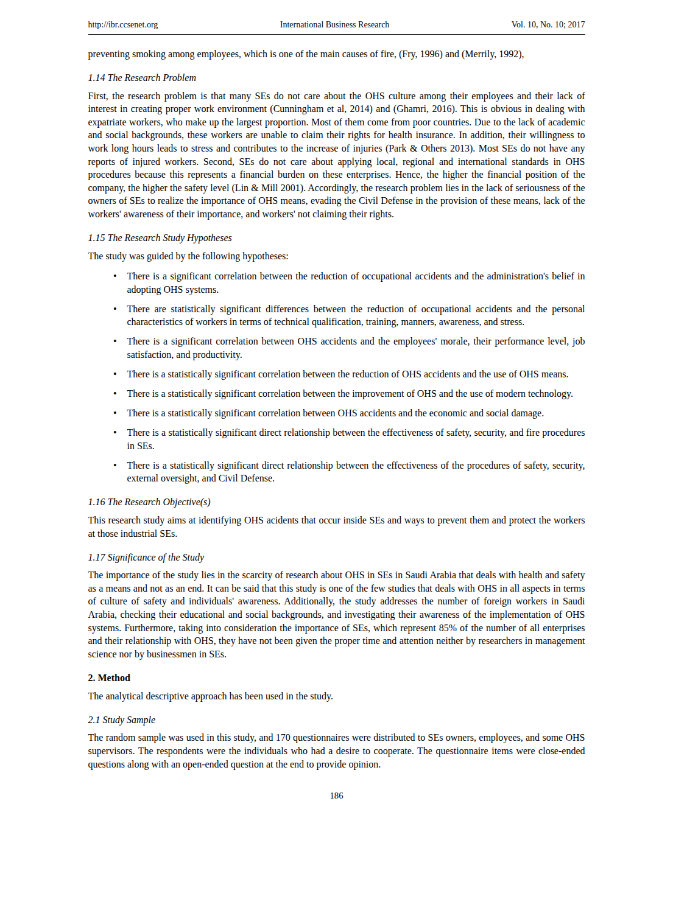http://ibr.ccsenet.org International Business Research Vol. 10, No. 10; 2017
preventing smoking among employees, which is one of the main causes of fire, (Fry, 1996) and (Merrily, 1992),
1.14 The Research Problem
First, the research problem is that many SEs do not care about the OHS culture among their employees and their lack of interest in creating proper work environment (Cunningham et al, 2014) and (Ghamri, 2016). This is obvious in dealing with expatriate workers, who make up the largest proportion. Most of them come from poor countries. Due to the lack of academic and social backgrounds, these workers are unable to claim their rights for health insurance. In addition, their willingness to work long hours leads to stress and contributes to the increase of injuries (Park & Others 2013). Most SEs do not have any reports of injured workers. Second, SEs do not care about applying local, regional and international standards in OHS procedures because this represents a financial burden on these enterprises. Hence, the higher the financial position of the company, the higher the safety level (Lin & Mill 2001). Accordingly, the research problem lies in the lack of seriousness of the owners of SEs to realize the importance of OHS means, evading the Civil Defense in the provision of these means, lack of the workers' awareness of their importance, and workers' not claiming their rights.
1.15 The Research Study Hypotheses
The study was guided by the following hypotheses:
There is a significant correlation between the reduction of occupational accidents and the administration's belief in adopting OHS systems.
There are statistically significant differences between the reduction of occupational accidents and the personal characteristics of workers in terms of technical qualification, training, manners, awareness, and stress.
There is a significant correlation between OHS accidents and the employees' morale, their performance level, job satisfaction, and productivity.
There is a statistically significant correlation between the reduction of OHS accidents and the use of OHS means.
There is a statistically significant correlation between the improvement of OHS and the use of modern technology.
There is a statistically significant correlation between OHS accidents and the economic and social damage.
There is a statistically significant direct relationship between the effectiveness of safety, security, and fire procedures in SEs.
There is a statistically significant direct relationship between the effectiveness of the procedures of safety, security, external oversight, and Civil Defense.
1.16 The Research Objective(s)
This research study aims at identifying OHS acidents that occur inside SEs and ways to prevent them and protect the workers at those industrial SEs.
1.17 Significance of the Study
The importance of the study lies in the scarcity of research about OHS in SEs in Saudi Arabia that deals with health and safety as a means and not as an end. It can be said that this study is one of the few studies that deals with OHS in all aspects in terms of culture of safety and individuals' awareness. Additionally, the study addresses the number of foreign workers in Saudi Arabia, checking their educational and social backgrounds, and investigating their awareness of the implementation of OHS systems. Furthermore, taking into consideration the importance of SEs, which represent 85% of the number of all enterprises and their relationship with OHS, they have not been given the proper time and attention neither by researchers in management science nor by businessmen in SEs.
2. Method
The analytical descriptive approach has been used in the study.
2.1 Study Sample
The random sample was used in this study, and 170 questionnaires were distributed to SEs owners, employees, and some OHS supervisors. The respondents were the individuals who had a desire to cooperate. The questionnaire items were close-ended questions along with an open-ended question at the end to provide opinion.
186